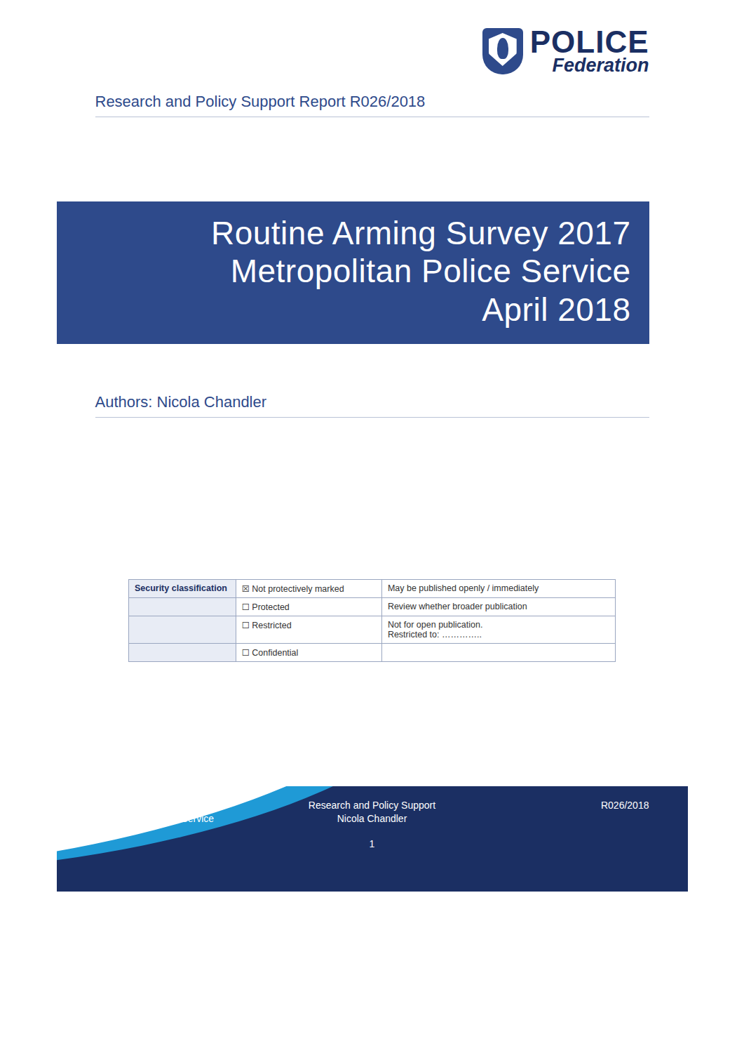POLICE Federation
Research and Policy Support Report R026/2018
Routine Arming Survey 2017 Metropolitan Police Service April 2018
Authors: Nicola Chandler
| Security classification | ☒ Not protectively marked | May be published openly / immediately |
| | ☐ Protected | Review whether broader publication |
| | ☐ Restricted | Not for open publication. Restricted to: ………….. |
| | ☐ Confidential | |
Routine Arming Survey 2017
Metropolitan Police Service
Research and Policy Support
Nicola Chandler
R026/2018
1